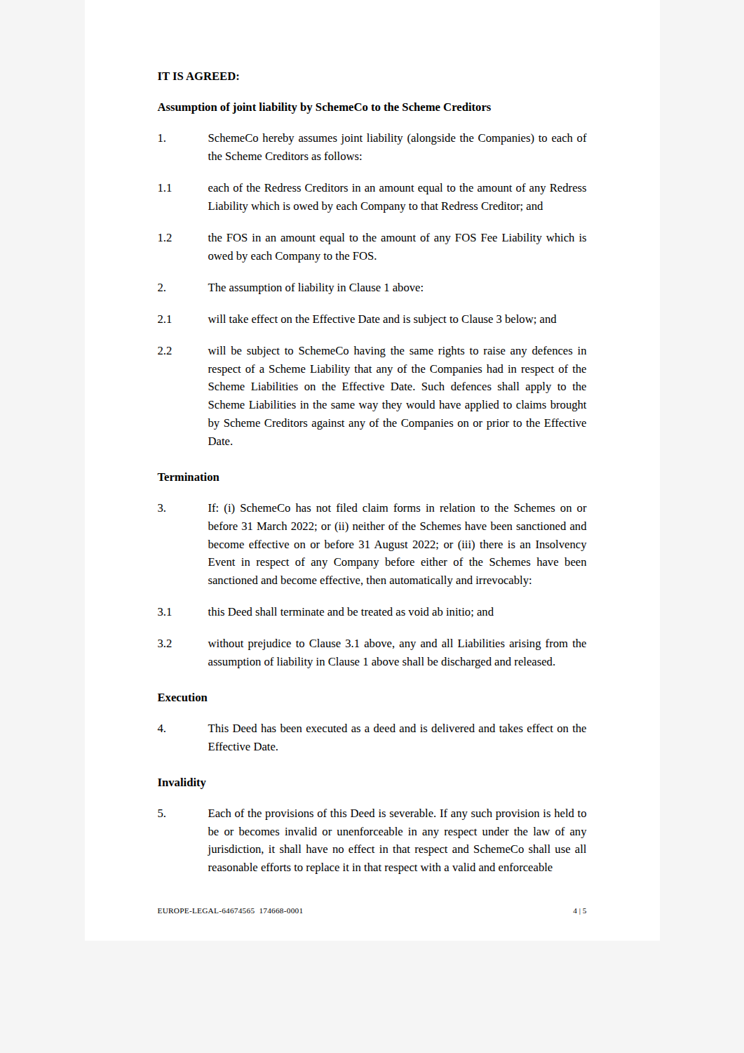IT IS AGREED:
Assumption of joint liability by SchemeCo to the Scheme Creditors
1.
SchemeCo hereby assumes joint liability (alongside the Companies) to each of the Scheme Creditors as follows:
1.1
each of the Redress Creditors in an amount equal to the amount of any Redress Liability which is owed by each Company to that Redress Creditor; and
1.2
the FOS in an amount equal to the amount of any FOS Fee Liability which is owed by each Company to the FOS.
2.
The assumption of liability in Clause 1 above:
2.1
will take effect on the Effective Date and is subject to Clause 3 below; and
2.2
will be subject to SchemeCo having the same rights to raise any defences in respect of a Scheme Liability that any of the Companies had in respect of the Scheme Liabilities on the Effective Date. Such defences shall apply to the Scheme Liabilities in the same way they would have applied to claims brought by Scheme Creditors against any of the Companies on or prior to the Effective Date.
Termination
3.
If: (i) SchemeCo has not filed claim forms in relation to the Schemes on or before 31 March 2022; or (ii) neither of the Schemes have been sanctioned and become effective on or before 31 August 2022; or (iii) there is an Insolvency Event in respect of any Company before either of the Schemes have been sanctioned and become effective, then automatically and irrevocably:
3.1
this Deed shall terminate and be treated as void ab initio; and
3.2
without prejudice to Clause 3.1 above, any and all Liabilities arising from the assumption of liability in Clause 1 above shall be discharged and released.
Execution
4.
This Deed has been executed as a deed and is delivered and takes effect on the Effective Date.
Invalidity
5.
Each of the provisions of this Deed is severable. If any such provision is held to be or becomes invalid or unenforceable in any respect under the law of any jurisdiction, it shall have no effect in that respect and SchemeCo shall use all reasonable efforts to replace it in that respect with a valid and enforceable
EUROPE-LEGAL-64674565 174668-0001 4 | 5